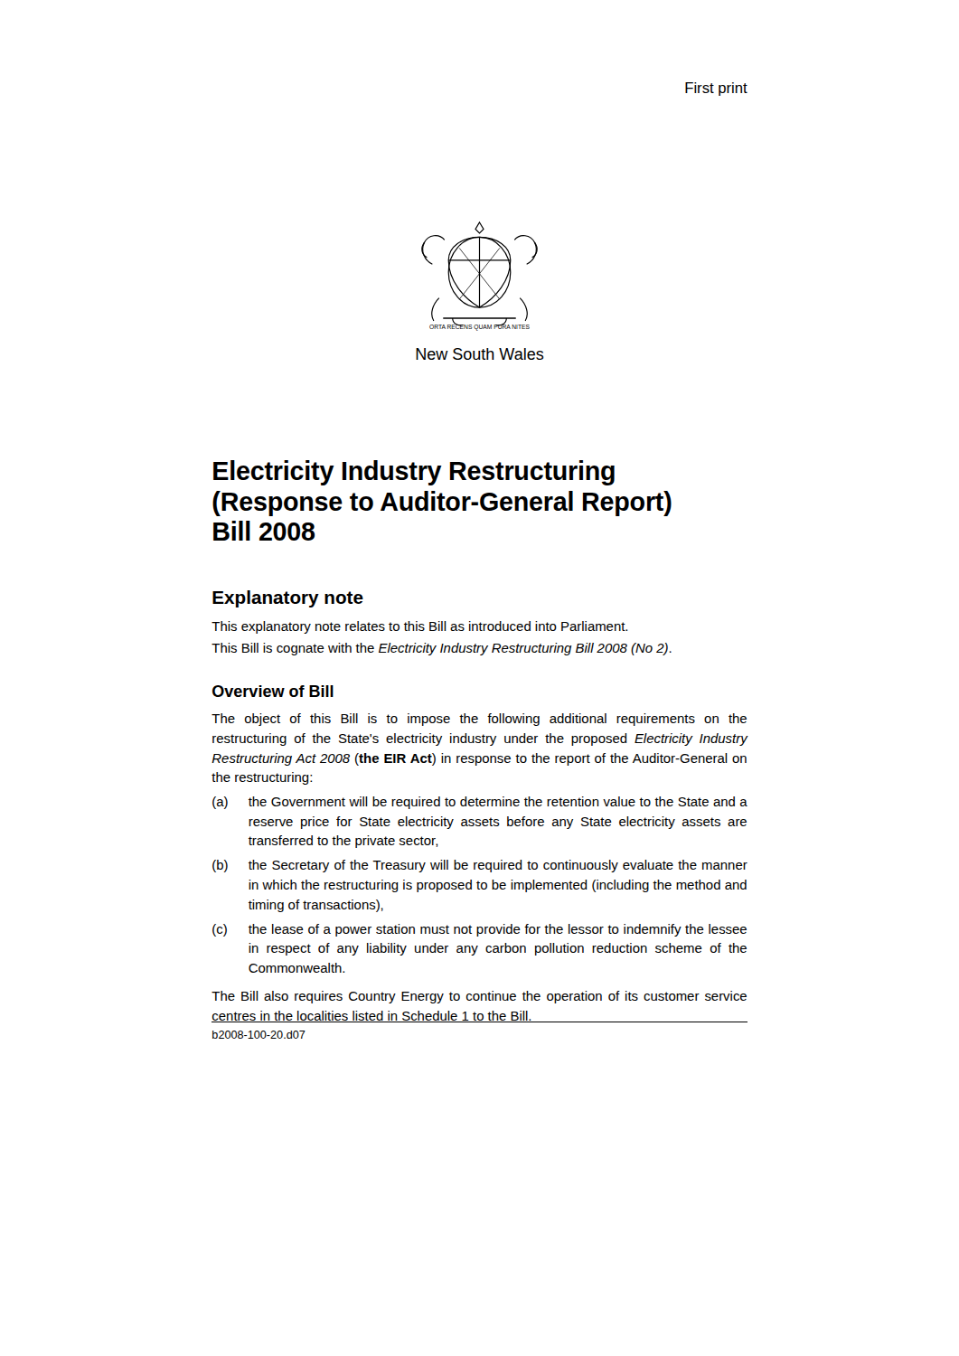First print
New South Wales
Electricity Industry Restructuring
(Response to Auditor-General Report)
Bill 2008
Explanatory note
This explanatory note relates to this Bill as introduced into Parliament.
This Bill is cognate with the Electricity Industry Restructuring Bill 2008 (No 2).
Overview of Bill
The object of this Bill is to impose the following additional requirements on the restructuring of the State's electricity industry under the proposed Electricity Industry Restructuring Act 2008 (the EIR Act) in response to the report of the Auditor-General on the restructuring:
(a)
the Government will be required to determine the retention value to the State and a reserve price for State electricity assets before any State electricity assets are transferred to the private sector,
(b)
the Secretary of the Treasury will be required to continuously evaluate the manner in which the restructuring is proposed to be implemented (including the method and timing of transactions),
(c)
the lease of a power station must not provide for the lessor to indemnify the lessee in respect of any liability under any carbon pollution reduction scheme of the Commonwealth.
The Bill also requires Country Energy to continue the operation of its customer service centres in the localities listed in Schedule 1 to the Bill.
b2008-100-20.d07